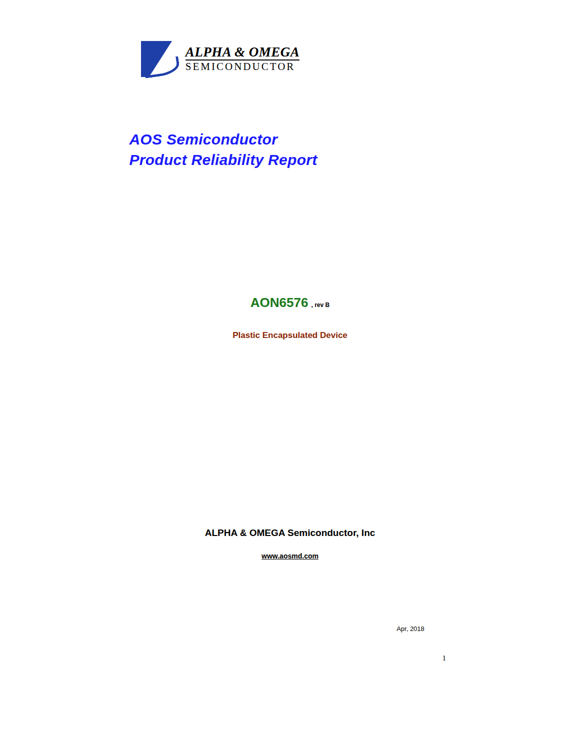ALPHA & OMEGA
SEMICONDUCTOR
AOS Semiconductor
Product Reliability Report
AON6576, rev B
Plastic Encapsulated Device
ALPHA & OMEGA Semiconductor, Inc
www.aosmd.com
Apr, 2018
1